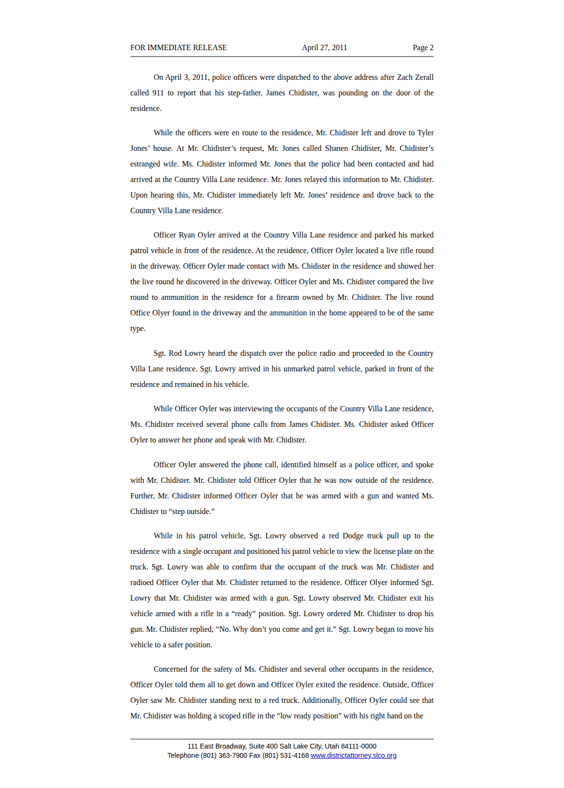FOR IMMEDIATE RELEASE April 27, 2011 Page 2
On April 3, 2011, police officers were dispatched to the above address after Zach Zerall called 911 to report that his step-father, James Chidister, was pounding on the door of the residence.
While the officers were en route to the residence, Mr. Chidister left and drove to Tyler Jones’ house. At Mr. Chidister’s request, Mr. Jones called Shanen Chidister, Mr. Chidister’s estranged wife. Ms. Chidister informed Mr. Jones that the police had been contacted and had arrived at the Country Villa Lane residence. Mr. Jones relayed this information to Mr. Chidister. Upon hearing this, Mr. Chidister immediately left Mr. Jones’ residence and drove back to the Country Villa Lane residence.
Officer Ryan Oyler arrived at the Country Villa Lane residence and parked his marked patrol vehicle in front of the residence. At the residence, Officer Oyler located a live rifle round in the driveway. Officer Oyler made contact with Ms. Chidister in the residence and showed her the live round he discovered in the driveway. Officer Oyler and Ms. Chidister compared the live round to ammunition in the residence for a firearm owned by Mr. Chidister. The live round Office Olyer found in the driveway and the ammunition in the home appeared to be of the same type.
Sgt. Rod Lowry heard the dispatch over the police radio and proceeded to the Country Villa Lane residence. Sgt. Lowry arrived in his unmarked patrol vehicle, parked in front of the residence and remained in his vehicle.
While Officer Oyler was interviewing the occupants of the Country Villa Lane residence, Ms. Chidister received several phone calls from James Chidister. Ms. Chidister asked Officer Oyler to answer her phone and speak with Mr. Chidister.
Officer Oyler answered the phone call, identified himself as a police officer, and spoke with Mr. Chidister. Mr. Chidister told Officer Oyler that he was now outside of the residence. Further, Mr. Chidister informed Officer Oyler that he was armed with a gun and wanted Ms. Chidister to “step outside.”
While in his patrol vehicle, Sgt. Lowry observed a red Dodge truck pull up to the residence with a single occupant and positioned his patrol vehicle to view the license plate on the truck. Sgt. Lowry was able to confirm that the occupant of the truck was Mr. Chidister and radioed Officer Oyler that Mr. Chidister returned to the residence. Officer Olyer informed Sgt. Lowry that Mr. Chidister was armed with a gun. Sgt. Lowry observed Mr. Chidister exit his vehicle armed with a rifle in a “ready” position. Sgt. Lowry ordered Mr. Chidister to drop his gun. Mr. Chidister replied, “No. Why don’t you come and get it.” Sgt. Lowry began to move his vehicle to a safer position.
Concerned for the safety of Ms. Chidister and several other occupants in the residence, Officer Oyler told them all to get down and Officer Oyler exited the residence. Outside, Officer Oyler saw Mr. Chidister standing next to a red truck. Additionally, Officer Oyler could see that Mr. Chidister was holding a scoped rifle in the “low ready position” with his right hand on the
111 East Broadway, Suite 400 Salt Lake City, Utah 84111-0000
Telephone (801) 363-7900 Fax (801) 531-4168 www.districtattorney.slco.org